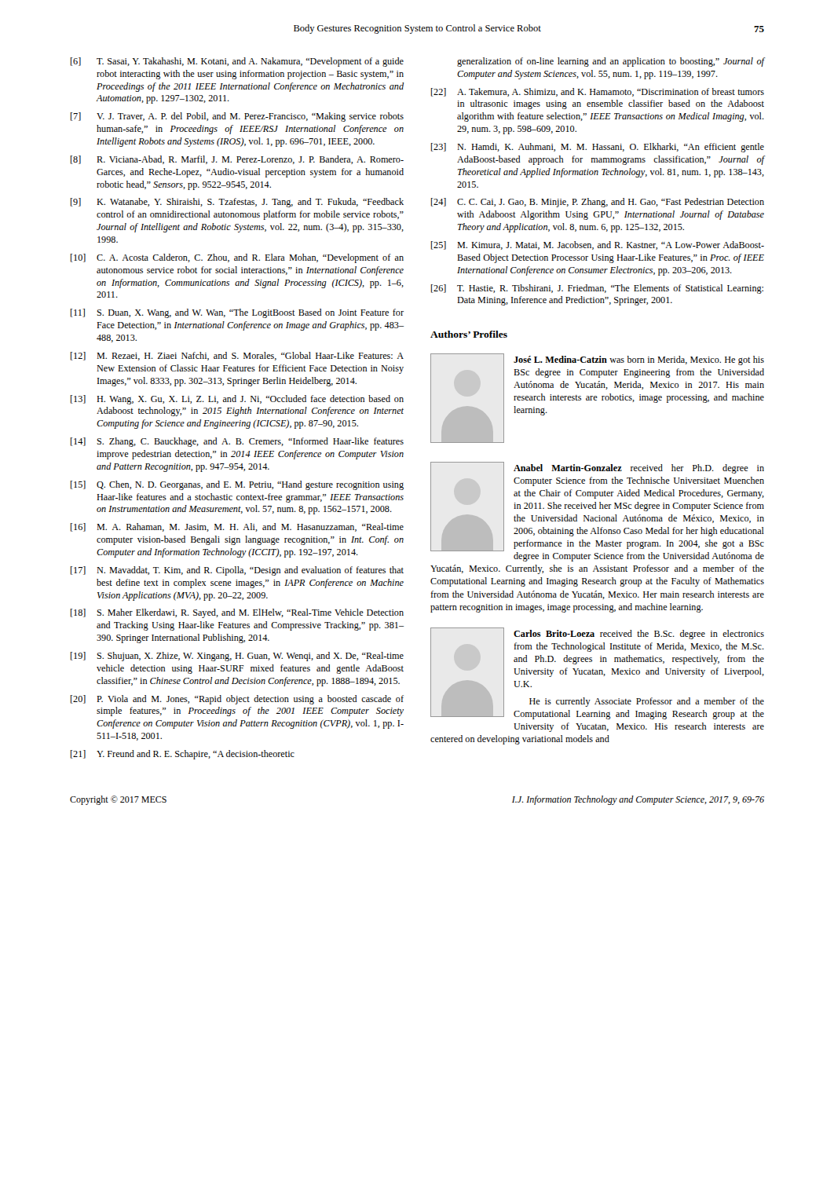Body Gestures Recognition System to Control a Service Robot 75
[6] T. Sasai, Y. Takahashi, M. Kotani, and A. Nakamura, “Development of a guide robot interacting with the user using information projection – Basic system,” in Proceedings of the 2011 IEEE International Conference on Mechatronics and Automation, pp. 1297–1302, 2011.
[7] V. J. Traver, A. P. del Pobil, and M. Perez-Francisco, “Making service robots human-safe,” in Proceedings of IEEE/RSJ International Conference on Intelligent Robots and Systems (IROS), vol. 1, pp. 696–701, IEEE, 2000.
[8] R. Viciana-Abad, R. Marfil, J. M. Perez-Lorenzo, J. P. Bandera, A. Romero-Garces, and Reche-Lopez, “Audio-visual perception system for a humanoid robotic head,” Sensors, pp. 9522–9545, 2014.
[9] K. Watanabe, Y. Shiraishi, S. Tzafestas, J. Tang, and T. Fukuda, “Feedback control of an omnidirectional autonomous platform for mobile service robots,” Journal of Intelligent and Robotic Systems, vol. 22, num. (3–4), pp. 315–330, 1998.
[10] C. A. Acosta Calderon, C. Zhou, and R. Elara Mohan, “Development of an autonomous service robot for social interactions,” in International Conference on Information, Communications and Signal Processing (ICICS), pp. 1–6, 2011.
[11] S. Duan, X. Wang, and W. Wan, “The LogitBoost Based on Joint Feature for Face Detection,” in International Conference on Image and Graphics, pp. 483–488, 2013.
[12] M. Rezaei, H. Ziaei Nafchi, and S. Morales, “Global Haar-Like Features: A New Extension of Classic Haar Features for Efficient Face Detection in Noisy Images,” vol. 8333, pp. 302–313, Springer Berlin Heidelberg, 2014.
[13] H. Wang, X. Gu, X. Li, Z. Li, and J. Ni, “Occluded face detection based on Adaboost technology,” in 2015 Eighth International Conference on Internet Computing for Science and Engineering (ICICSE), pp. 87–90, 2015.
[14] S. Zhang, C. Bauckhage, and A. B. Cremers, “Informed Haar-like features improve pedestrian detection,” in 2014 IEEE Conference on Computer Vision and Pattern Recognition, pp. 947–954, 2014.
[15] Q. Chen, N. D. Georganas, and E. M. Petriu, “Hand gesture recognition using Haar-like features and a stochastic context-free grammar,” IEEE Transactions on Instrumentation and Measurement, vol. 57, num. 8, pp. 1562–1571, 2008.
[16] M. A. Rahaman, M. Jasim, M. H. Ali, and M. Hasanuzzaman, “Real-time computer vision-based Bengali sign language recognition,” in Int. Conf. on Computer and Information Technology (ICCIT), pp. 192–197, 2014.
[17] N. Mavaddat, T. Kim, and R. Cipolla, “Design and evaluation of features that best define text in complex scene images,” in IAPR Conference on Machine Vision Applications (MVA), pp. 20–22, 2009.
[18] S. Maher Elkerdawi, R. Sayed, and M. ElHelw, “Real-Time Vehicle Detection and Tracking Using Haar-like Features and Compressive Tracking,” pp. 381–390. Springer International Publishing, 2014.
[19] S. Shujuan, X. Zhize, W. Xingang, H. Guan, W. Wenqi, and X. De, “Real-time vehicle detection using Haar-SURF mixed features and gentle AdaBoost classifier,” in Chinese Control and Decision Conference, pp. 1888–1894, 2015.
[20] P. Viola and M. Jones, “Rapid object detection using a boosted cascade of simple features,” in Proceedings of the 2001 IEEE Computer Society Conference on Computer Vision and Pattern Recognition (CVPR), vol. 1, pp. I-511–I-518, 2001.
[21] Y. Freund and R. E. Schapire, “A decision-theoretic
generalization of on-line learning and an application to boosting,” Journal of Computer and System Sciences, vol. 55, num. 1, pp. 119–139, 1997.
[22] A. Takemura, A. Shimizu, and K. Hamamoto, “Discrimination of breast tumors in ultrasonic images using an ensemble classifier based on the Adaboost algorithm with feature selection,” IEEE Transactions on Medical Imaging, vol. 29, num. 3, pp. 598–609, 2010.
[23] N. Hamdi, K. Auhmani, M. M. Hassani, O. Elkharki, “An efficient gentle AdaBoost-based approach for mammograms classification,” Journal of Theoretical and Applied Information Technology, vol. 81, num. 1, pp. 138–143, 2015.
[24] C. C. Cai, J. Gao, B. Minjie, P. Zhang, and H. Gao, “Fast Pedestrian Detection with Adaboost Algorithm Using GPU,” International Journal of Database Theory and Application, vol. 8, num. 6, pp. 125–132, 2015.
[25] M. Kimura, J. Matai, M. Jacobsen, and R. Kastner, “A Low-Power AdaBoost-Based Object Detection Processor Using Haar-Like Features,” in Proc. of IEEE International Conference on Consumer Electronics, pp. 203–206, 2013.
[26] T. Hastie, R. Tibshirani, J. Friedman, “The Elements of Statistical Learning: Data Mining, Inference and Prediction”, Springer, 2001.
Authors’ Profiles
José L. Medina-Catzin was born in Merida, Mexico. He got his BSc degree in Computer Engineering from the Universidad Autónoma de Yucatán, Merida, Mexico in 2017. His main research interests are robotics, image processing, and machine learning.
Anabel Martin-Gonzalez received her Ph.D. degree in Computer Science from the Technische Universitaet Muenchen at the Chair of Computer Aided Medical Procedures, Germany, in 2011. She received her MSc degree in Computer Science from the Universidad Nacional Autónoma de México, Mexico, in 2006, obtaining the Alfonso Caso Medal for her high educational performance in the Master program. In 2004, she got a BSc degree in Computer Science from the Universidad Autónoma de Yucatán, Mexico. Currently, she is an Assistant Professor and a member of the Computational Learning and Imaging Research group at the Faculty of Mathematics from the Universidad Autónoma de Yucatán, Mexico. Her main research interests are pattern recognition in images, image processing, and machine learning.
Carlos Brito-Loeza received the B.Sc. degree in electronics from the Technological Institute of Merida, Mexico, the M.Sc. and Ph.D. degrees in mathematics, respectively, from the University of Yucatan, Mexico and University of Liverpool, U.K.
He is currently Associate Professor and a member of the Computational Learning and Imaging Research group at the University of Yucatan, Mexico. His research interests are centered on developing variational models and
Copyright © 2017 MECS I.J. Information Technology and Computer Science, 2017, 9, 69-76